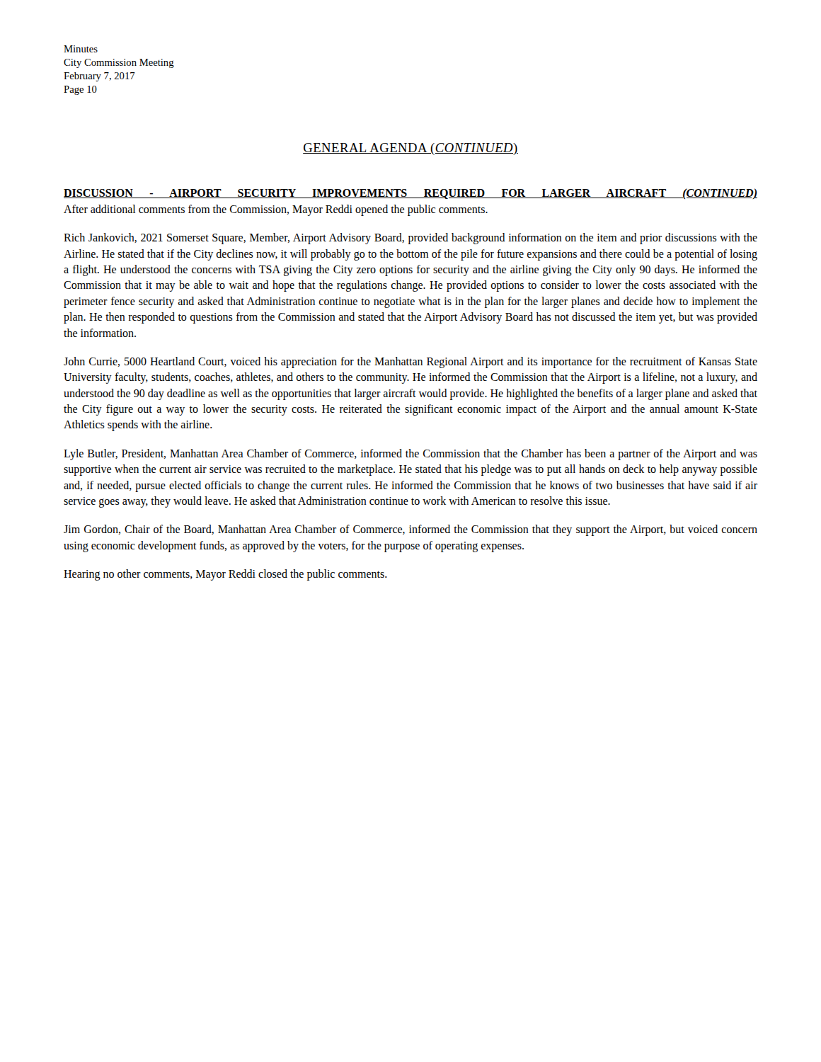Minutes
City Commission Meeting
February 7, 2017
Page 10
GENERAL AGENDA (CONTINUED)
DISCUSSION - AIRPORT SECURITY IMPROVEMENTS REQUIRED FOR LARGER AIRCRAFT (CONTINUED)
After additional comments from the Commission, Mayor Reddi opened the public comments.
Rich Jankovich, 2021 Somerset Square, Member, Airport Advisory Board, provided background information on the item and prior discussions with the Airline. He stated that if the City declines now, it will probably go to the bottom of the pile for future expansions and there could be a potential of losing a flight. He understood the concerns with TSA giving the City zero options for security and the airline giving the City only 90 days. He informed the Commission that it may be able to wait and hope that the regulations change. He provided options to consider to lower the costs associated with the perimeter fence security and asked that Administration continue to negotiate what is in the plan for the larger planes and decide how to implement the plan. He then responded to questions from the Commission and stated that the Airport Advisory Board has not discussed the item yet, but was provided the information.
John Currie, 5000 Heartland Court, voiced his appreciation for the Manhattan Regional Airport and its importance for the recruitment of Kansas State University faculty, students, coaches, athletes, and others to the community. He informed the Commission that the Airport is a lifeline, not a luxury, and understood the 90 day deadline as well as the opportunities that larger aircraft would provide. He highlighted the benefits of a larger plane and asked that the City figure out a way to lower the security costs. He reiterated the significant economic impact of the Airport and the annual amount K-State Athletics spends with the airline.
Lyle Butler, President, Manhattan Area Chamber of Commerce, informed the Commission that the Chamber has been a partner of the Airport and was supportive when the current air service was recruited to the marketplace. He stated that his pledge was to put all hands on deck to help anyway possible and, if needed, pursue elected officials to change the current rules. He informed the Commission that he knows of two businesses that have said if air service goes away, they would leave. He asked that Administration continue to work with American to resolve this issue.
Jim Gordon, Chair of the Board, Manhattan Area Chamber of Commerce, informed the Commission that they support the Airport, but voiced concern using economic development funds, as approved by the voters, for the purpose of operating expenses.
Hearing no other comments, Mayor Reddi closed the public comments.